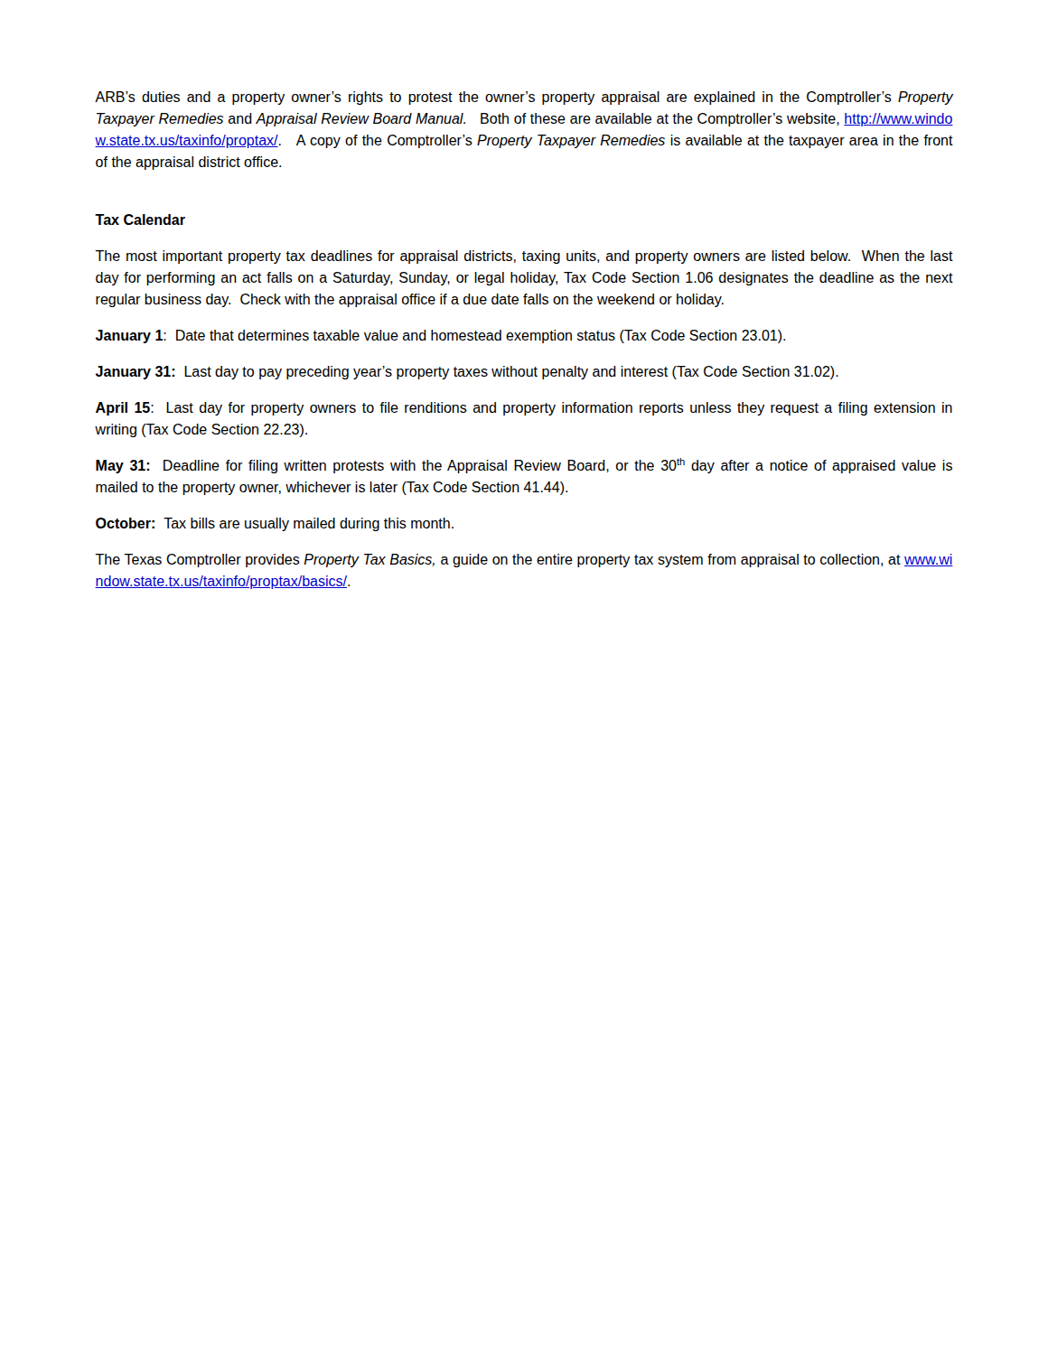ARB’s duties and a property owner’s rights to protest the owner’s property appraisal are explained in the Comptroller’s Property Taxpayer Remedies and Appraisal Review Board Manual. Both of these are available at the Comptroller’s website, http://www.window.state.tx.us/taxinfo/proptax/. A copy of the Comptroller’s Property Taxpayer Remedies is available at the taxpayer area in the front of the appraisal district office.
Tax Calendar
The most important property tax deadlines for appraisal districts, taxing units, and property owners are listed below. When the last day for performing an act falls on a Saturday, Sunday, or legal holiday, Tax Code Section 1.06 designates the deadline as the next regular business day. Check with the appraisal office if a due date falls on the weekend or holiday.
January 1: Date that determines taxable value and homestead exemption status (Tax Code Section 23.01).
January 31: Last day to pay preceding year’s property taxes without penalty and interest (Tax Code Section 31.02).
April 15: Last day for property owners to file renditions and property information reports unless they request a filing extension in writing (Tax Code Section 22.23).
May 31: Deadline for filing written protests with the Appraisal Review Board, or the 30th day after a notice of appraised value is mailed to the property owner, whichever is later (Tax Code Section 41.44).
October: Tax bills are usually mailed during this month.
The Texas Comptroller provides Property Tax Basics, a guide on the entire property tax system from appraisal to collection, at www.window.state.tx.us/taxinfo/proptax/basics/.